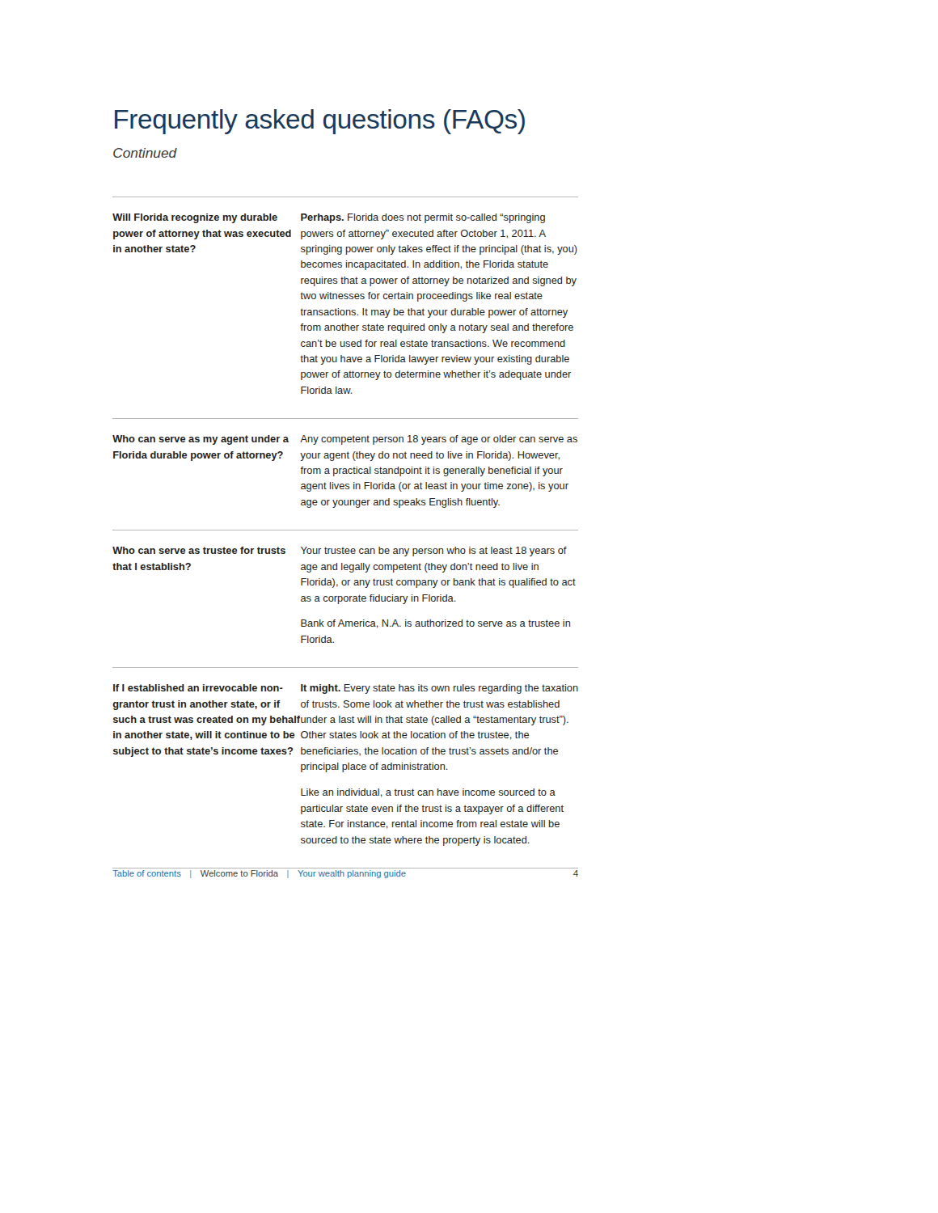Frequently asked questions (FAQs) Continued
| Will Florida recognize my durable power of attorney that was executed in another state? | Perhaps. Florida does not permit so-called “springing powers of attorney” executed after October 1, 2011. A springing power only takes effect if the principal (that is, you) becomes incapacitated. In addition, the Florida statute requires that a power of attorney be notarized and signed by two witnesses for certain proceedings like real estate transactions. It may be that your durable power of attorney from another state required only a notary seal and therefore can’t be used for real estate transactions. We recommend that you have a Florida lawyer review your existing durable power of attorney to determine whether it’s adequate under Florida law. |
| Who can serve as my agent under a Florida durable power of attorney? | Any competent person 18 years of age or older can serve as your agent (they do not need to live in Florida). However, from a practical standpoint it is generally beneficial if your agent lives in Florida (or at least in your time zone), is your age or younger and speaks English fluently. |
| Who can serve as trustee for trusts that I establish? | Your trustee can be any person who is at least 18 years of age and legally competent (they don’t need to live in Florida), or any trust company or bank that is qualified to act as a corporate fiduciary in Florida. Bank of America, N.A. is authorized to serve as a trustee in Florida. |
| If I established an irrevocable non-grantor trust in another state, or if such a trust was created on my behalf in another state, will it continue to be subject to that state’s income taxes? | It might. Every state has its own rules regarding the taxation of trusts. Some look at whether the trust was established under a last will in that state (called a “testamentary trust”). Other states look at the location of the trustee, the beneficiaries, the location of the trust’s assets and/or the principal place of administration. Like an individual, a trust can have income sourced to a particular state even if the trust is a taxpayer of a different state. For instance, rental income from real estate will be sourced to the state where the property is located. |
Table of contents | Welcome to Florida | Your wealth planning guide 4